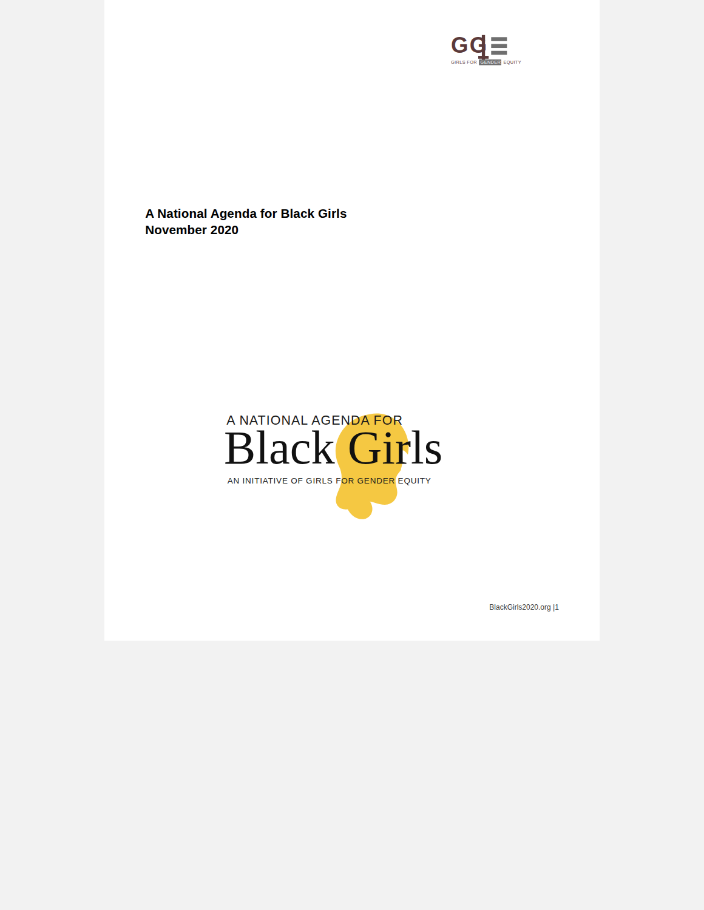G G GIRLS FOR GENDER EQUITY
A National Agenda for Black Girls November 2020
A NATIONAL AGENDA FOR Black Girls AN INITIATIVE OF GIRLS FOR GENDER EQUITY
BlackGirls2020.org |1